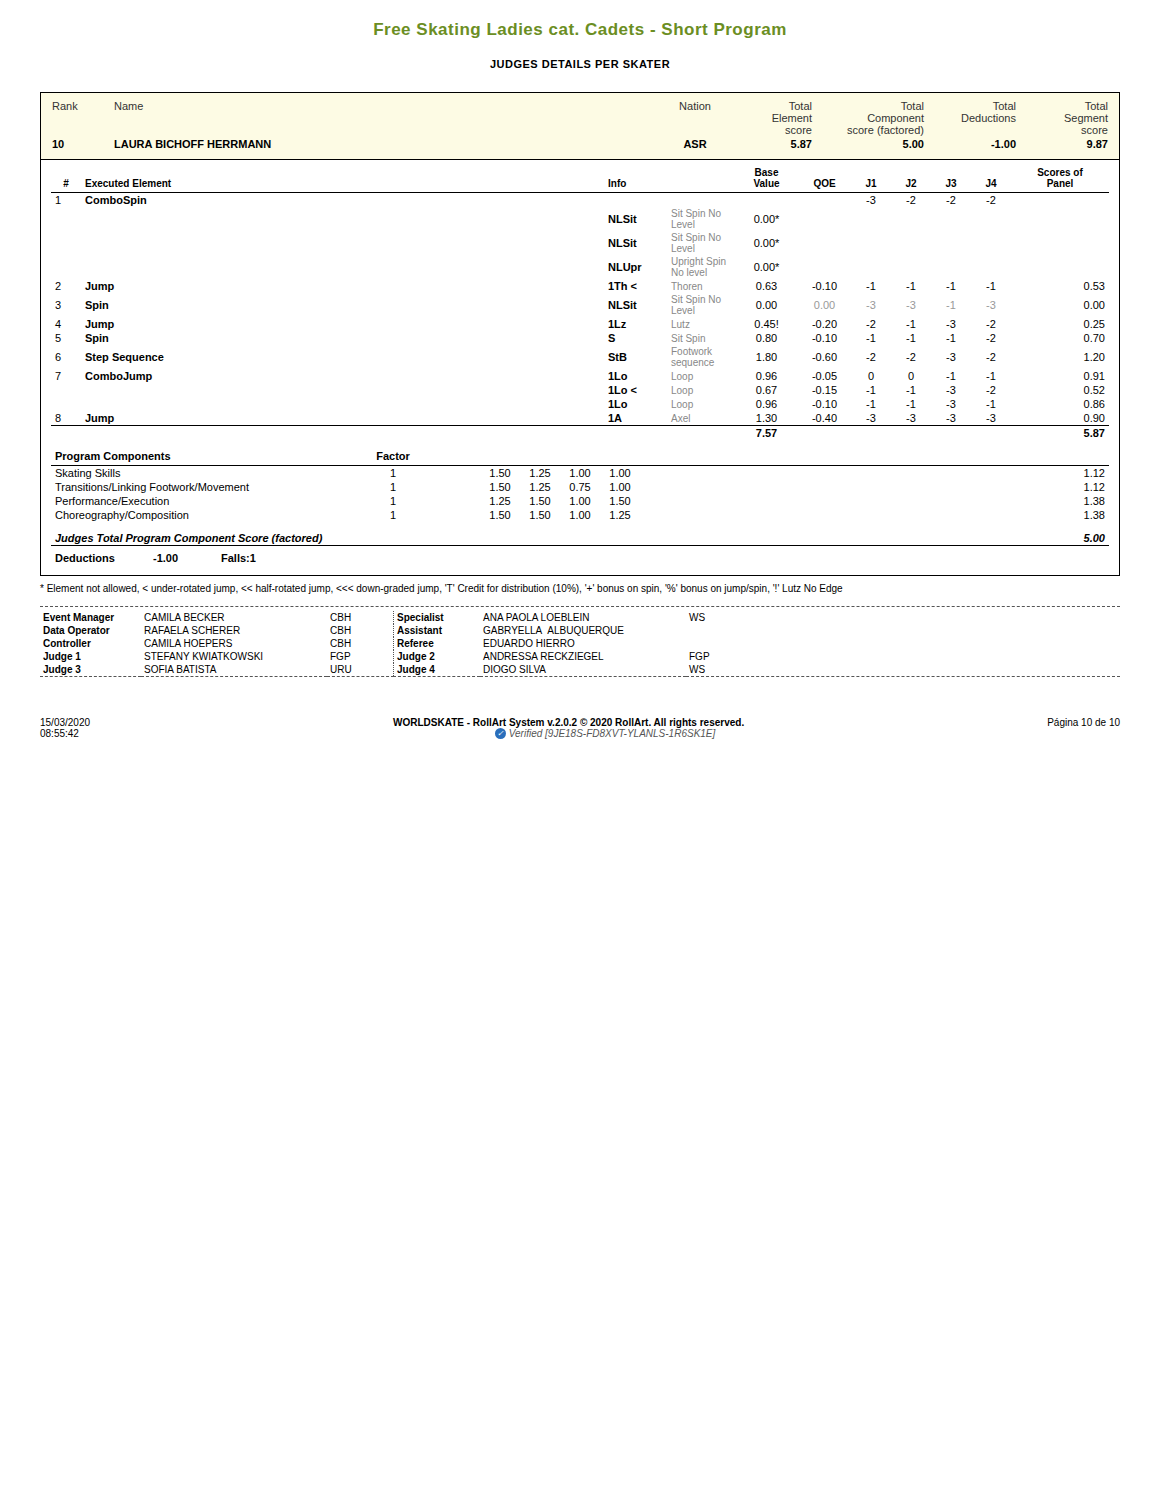Free Skating Ladies cat. Cadets - Short Program
JUDGES DETAILS PER SKATER
| Rank | Name | Nation | Total Element score | Total Component score (factored) | Total Deductions | Total Segment score |
| 10 | LAURA BICHOFF HERRMANN | ASR | 5.87 | 5.00 | -1.00 | 9.87 |
| # | Executed Element | Info | | Base Value | QOE | J1 | J2 | J3 | J4 | Scores of Panel |
| --- | --- | --- | --- | --- | --- | --- | --- | --- | --- | --- |
| 1 | ComboSpin | | | | | -3 | -2 | -2 | -2 | |
| | | NLSit | Sit Spin No Level | 0.00* | | | | | | |
| | | NLSit | Sit Spin No Level | 0.00* | | | | | | |
| | | NLUpr | Upright Spin No level | 0.00* | | | | | | |
| 2 | Jump | 1Th < | Thoren | 0.63 | -0.10 | -1 | -1 | -1 | -1 | 0.53 |
| 3 | Spin | NLSit | Sit Spin No Level | 0.00 | 0.00 | -3 | -3 | -1 | -3 | 0.00 |
| 4 | Jump | 1Lz | Lutz | 0.45! | -0.20 | -2 | -1 | -3 | -2 | 0.25 |
| 5 | Spin | S | Sit Spin | 0.80 | -0.10 | -1 | -1 | -1 | -2 | 0.70 |
| 6 | Step Sequence | StB | Footwork sequence | 1.80 | -0.60 | -2 | -2 | -3 | -2 | 1.20 |
| 7 | ComboJump | 1Lo | Loop | 0.96 | -0.05 | 0 | 0 | -1 | -1 | 0.91 |
| | | 1Lo < | Loop | 0.67 | -0.15 | -1 | -1 | -3 | -2 | 0.52 |
| | | 1Lo | Loop | 0.96 | -0.10 | -1 | -1 | -3 | -1 | 0.86 |
| 8 | Jump | 1A | Axel | 1.30 | -0.40 | -3 | -3 | -3 | -3 | 0.90 |
| | | | | 7.57 | | | | | | 5.87 |
| Program Components | Factor | | | | | | |
| --- | --- | --- | --- | --- | --- | --- | --- |
| Skating Skills | 1 | | 1.50 | 1.25 | 1.00 | 1.00 | 1.12 |
| Transitions/Linking Footwork/Movement | 1 | | 1.50 | 1.25 | 0.75 | 1.00 | 1.12 |
| Performance/Execution | 1 | | 1.25 | 1.50 | 1.00 | 1.50 | 1.38 |
| Choreography/Composition | 1 | | 1.50 | 1.50 | 1.00 | 1.25 | 1.38 |
| Judges Total Program Component Score (factored) | 5.00 |
| Deductions | -1.00 | Falls:1 |
* Element not allowed, < under-rotated jump, << half-rotated jump, <<< down-graded jump, 'T' Credit for distribution (10%), '+' bonus on spin, '%' bonus on jump/spin, '!' Lutz No Edge
| Event Manager | CAMILA BECKER | CBH | Specialist | ANA PAOLA LOEBLEIN | WS |
| Data Operator | RAFAELA SCHERER | CBH | Assistant | GABRYELLA ALBUQUERQUE | |
| Controller | CAMILA HOEPERS | CBH | Referee | EDUARDO HIERRO | |
| Judge 1 | STEFANY KWIATKOWSKI | FGP | Judge 2 | ANDRESSA RECKZIEGEL | FGP |
| Judge 3 | SOFIA BATISTA | URU | Judge 4 | DIOGO SILVA | WS |
15/03/2020
08:55:42
Página 10 de 10
WORLDSKATE - RollArt System v.2.0.2 © 2020 RollArt. All rights reserved.
✓Verified [9JE18S-FD8XVT-YLANLS-1R6SK1E]